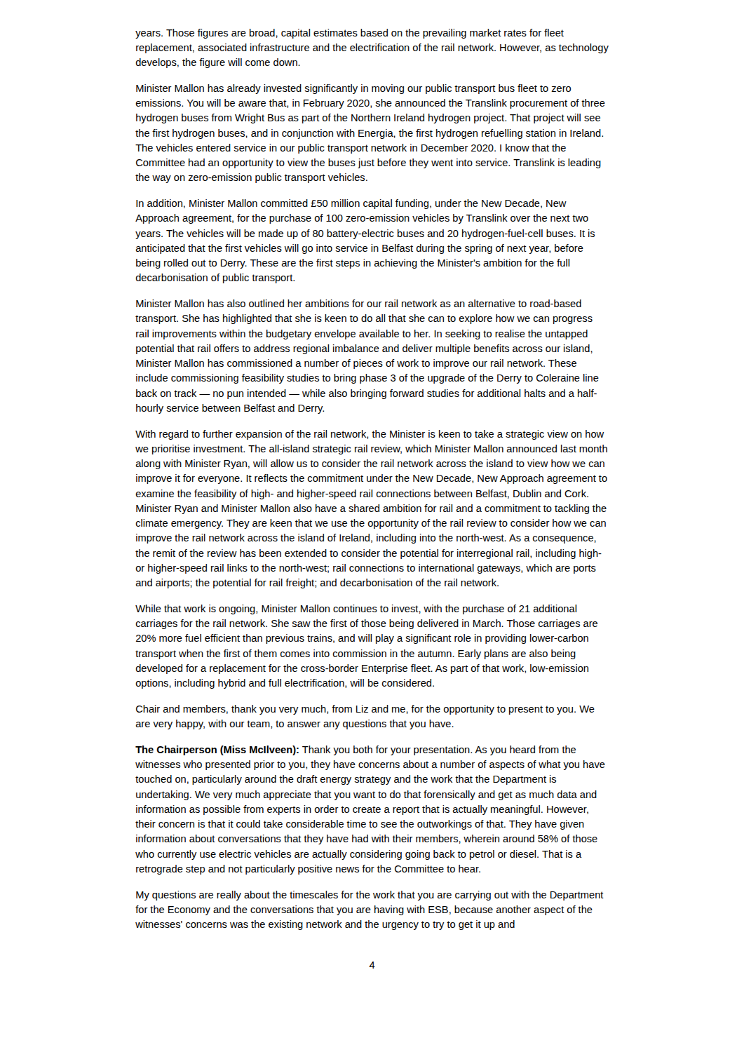years. Those figures are broad, capital estimates based on the prevailing market rates for fleet replacement, associated infrastructure and the electrification of the rail network. However, as technology develops, the figure will come down.
Minister Mallon has already invested significantly in moving our public transport bus fleet to zero emissions. You will be aware that, in February 2020, she announced the Translink procurement of three hydrogen buses from Wright Bus as part of the Northern Ireland hydrogen project. That project will see the first hydrogen buses, and in conjunction with Energia, the first hydrogen refuelling station in Ireland. The vehicles entered service in our public transport network in December 2020. I know that the Committee had an opportunity to view the buses just before they went into service. Translink is leading the way on zero-emission public transport vehicles.
In addition, Minister Mallon committed £50 million capital funding, under the New Decade, New Approach agreement, for the purchase of 100 zero-emission vehicles by Translink over the next two years. The vehicles will be made up of 80 battery-electric buses and 20 hydrogen-fuel-cell buses. It is anticipated that the first vehicles will go into service in Belfast during the spring of next year, before being rolled out to Derry. These are the first steps in achieving the Minister's ambition for the full decarbonisation of public transport.
Minister Mallon has also outlined her ambitions for our rail network as an alternative to road-based transport. She has highlighted that she is keen to do all that she can to explore how we can progress rail improvements within the budgetary envelope available to her. In seeking to realise the untapped potential that rail offers to address regional imbalance and deliver multiple benefits across our island, Minister Mallon has commissioned a number of pieces of work to improve our rail network. These include commissioning feasibility studies to bring phase 3 of the upgrade of the Derry to Coleraine line back on track — no pun intended — while also bringing forward studies for additional halts and a half-hourly service between Belfast and Derry.
With regard to further expansion of the rail network, the Minister is keen to take a strategic view on how we prioritise investment. The all-island strategic rail review, which Minister Mallon announced last month along with Minister Ryan, will allow us to consider the rail network across the island to view how we can improve it for everyone. It reflects the commitment under the New Decade, New Approach agreement to examine the feasibility of high- and higher-speed rail connections between Belfast, Dublin and Cork. Minister Ryan and Minister Mallon also have a shared ambition for rail and a commitment to tackling the climate emergency. They are keen that we use the opportunity of the rail review to consider how we can improve the rail network across the island of Ireland, including into the north-west. As a consequence, the remit of the review has been extended to consider the potential for interregional rail, including high- or higher-speed rail links to the north-west; rail connections to international gateways, which are ports and airports; the potential for rail freight; and decarbonisation of the rail network.
While that work is ongoing, Minister Mallon continues to invest, with the purchase of 21 additional carriages for the rail network. She saw the first of those being delivered in March. Those carriages are 20% more fuel efficient than previous trains, and will play a significant role in providing lower-carbon transport when the first of them comes into commission in the autumn. Early plans are also being developed for a replacement for the cross-border Enterprise fleet. As part of that work, low-emission options, including hybrid and full electrification, will be considered.
Chair and members, thank you very much, from Liz and me, for the opportunity to present to you. We are very happy, with our team, to answer any questions that you have.
The Chairperson (Miss McIlveen): Thank you both for your presentation. As you heard from the witnesses who presented prior to you, they have concerns about a number of aspects of what you have touched on, particularly around the draft energy strategy and the work that the Department is undertaking. We very much appreciate that you want to do that forensically and get as much data and information as possible from experts in order to create a report that is actually meaningful. However, their concern is that it could take considerable time to see the outworkings of that. They have given information about conversations that they have had with their members, wherein around 58% of those who currently use electric vehicles are actually considering going back to petrol or diesel. That is a retrograde step and not particularly positive news for the Committee to hear.
My questions are really about the timescales for the work that you are carrying out with the Department for the Economy and the conversations that you are having with ESB, because another aspect of the witnesses' concerns was the existing network and the urgency to try to get it up and
4